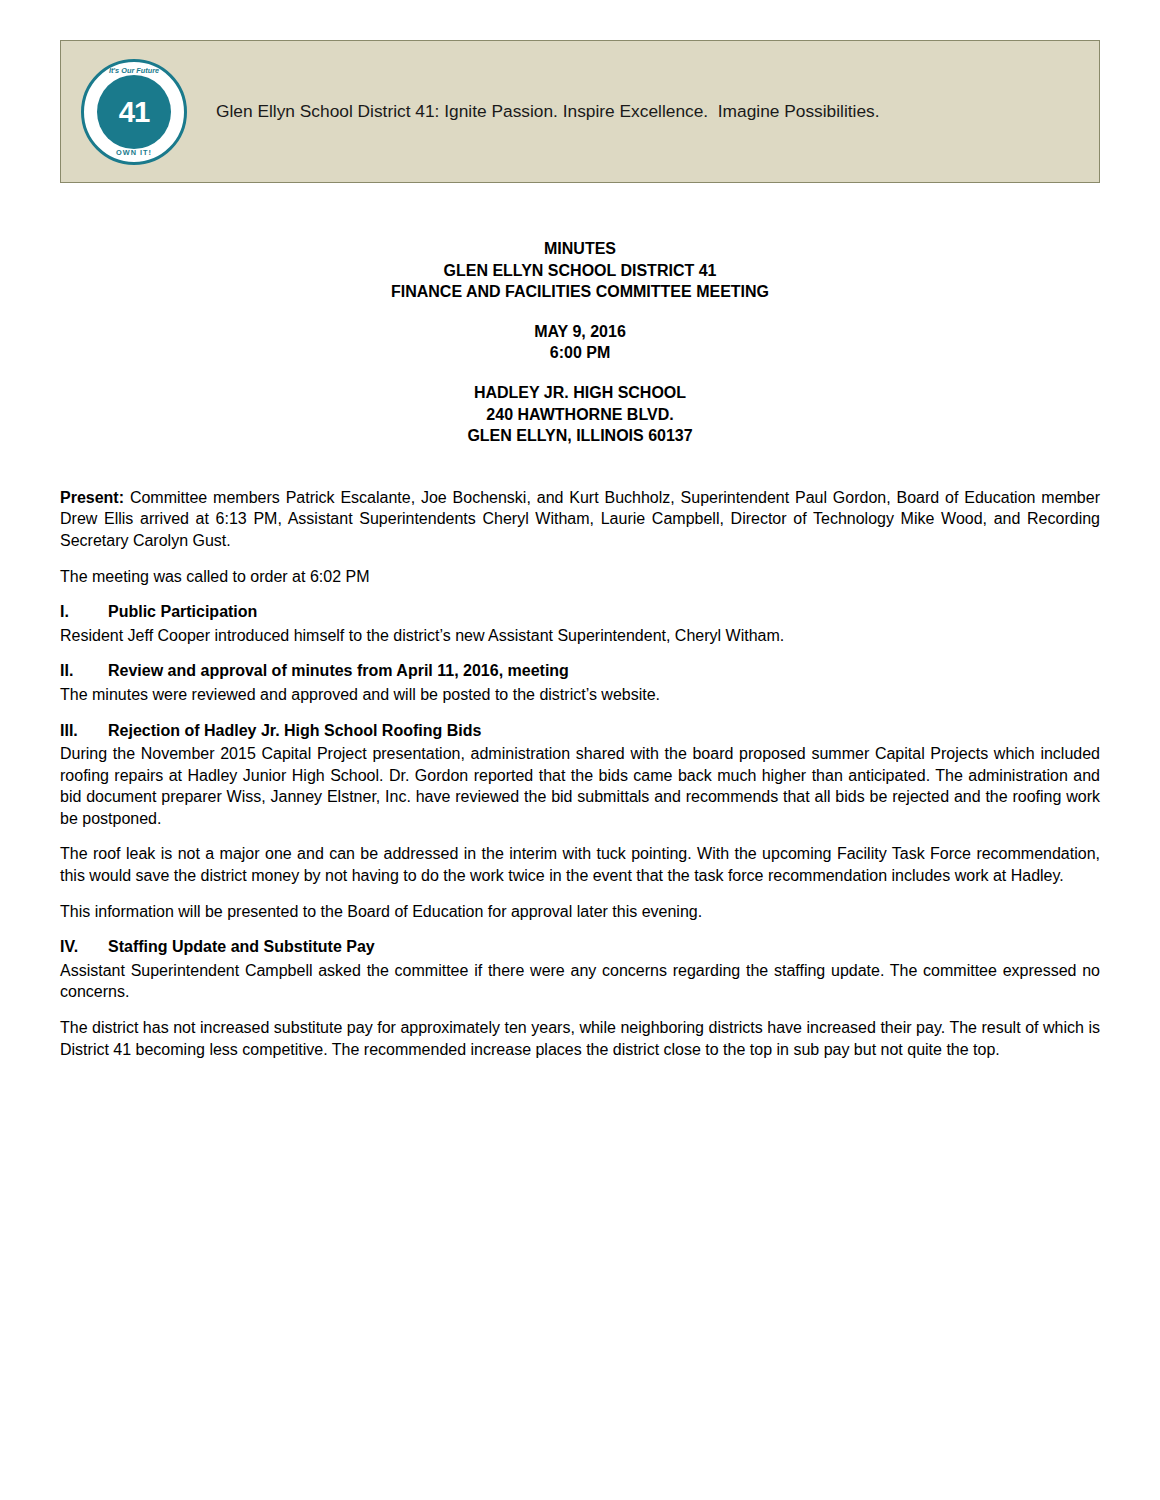It's Our Future
41
OWN IT!
Glen Ellyn School District 41: Ignite Passion. Inspire Excellence. Imagine Possibilities.
MINUTES
GLEN ELLYN SCHOOL DISTRICT 41
FINANCE AND FACILITIES COMMITTEE MEETING
MAY 9, 2016
6:00 PM
HADLEY JR. HIGH SCHOOL
240 HAWTHORNE BLVD.
GLEN ELLYN, ILLINOIS 60137
Present: Committee members Patrick Escalante, Joe Bochenski, and Kurt Buchholz, Superintendent Paul Gordon, Board of Education member Drew Ellis arrived at 6:13 PM, Assistant Superintendents Cheryl Witham, Laurie Campbell, Director of Technology Mike Wood, and Recording Secretary Carolyn Gust.
The meeting was called to order at 6:02 PM
I. Public Participation
Resident Jeff Cooper introduced himself to the district’s new Assistant Superintendent, Cheryl Witham.
II. Review and approval of minutes from April 11, 2016, meeting
The minutes were reviewed and approved and will be posted to the district’s website.
III. Rejection of Hadley Jr. High School Roofing Bids
During the November 2015 Capital Project presentation, administration shared with the board proposed summer Capital Projects which included roofing repairs at Hadley Junior High School. Dr. Gordon reported that the bids came back much higher than anticipated. The administration and bid document preparer Wiss, Janney Elstner, Inc. have reviewed the bid submittals and recommends that all bids be rejected and the roofing work be postponed.
The roof leak is not a major one and can be addressed in the interim with tuck pointing. With the upcoming Facility Task Force recommendation, this would save the district money by not having to do the work twice in the event that the task force recommendation includes work at Hadley.
This information will be presented to the Board of Education for approval later this evening.
IV. Staffing Update and Substitute Pay
Assistant Superintendent Campbell asked the committee if there were any concerns regarding the staffing update. The committee expressed no concerns.
The district has not increased substitute pay for approximately ten years, while neighboring districts have increased their pay. The result of which is District 41 becoming less competitive. The recommended increase places the district close to the top in sub pay but not quite the top.